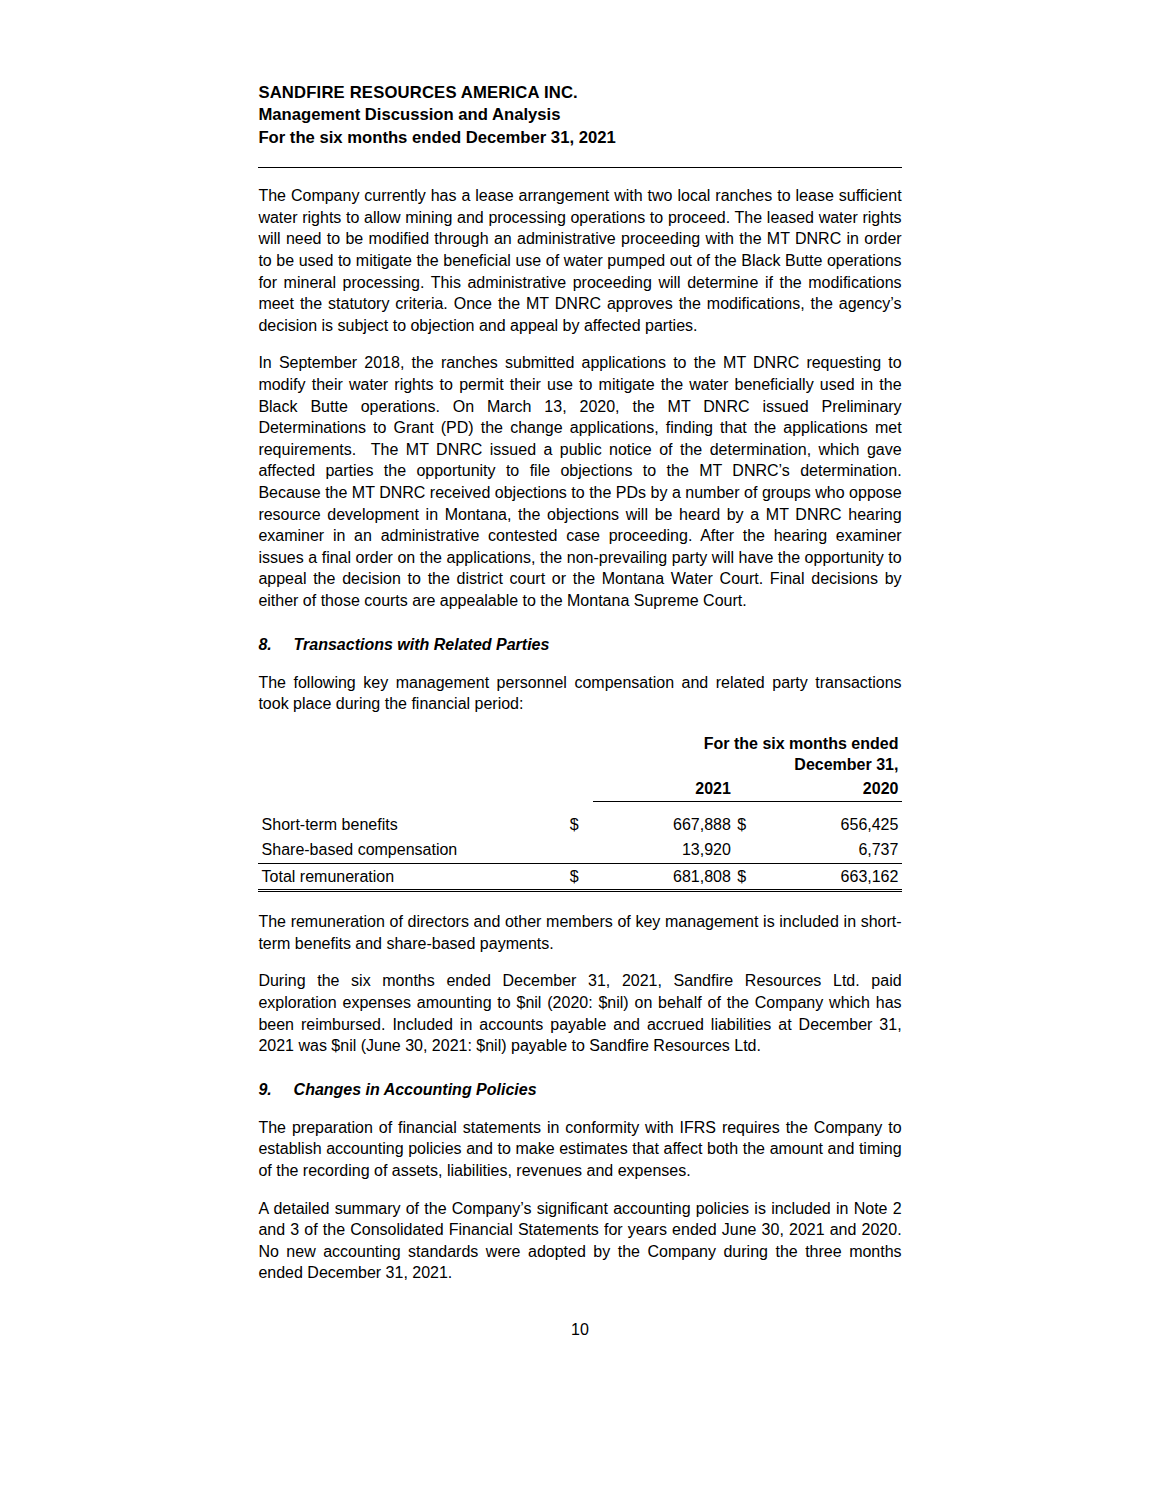SANDFIRE RESOURCES AMERICA INC.
Management Discussion and Analysis
For the six months ended December 31, 2021
The Company currently has a lease arrangement with two local ranches to lease sufficient water rights to allow mining and processing operations to proceed. The leased water rights will need to be modified through an administrative proceeding with the MT DNRC in order to be used to mitigate the beneficial use of water pumped out of the Black Butte operations for mineral processing. This administrative proceeding will determine if the modifications meet the statutory criteria. Once the MT DNRC approves the modifications, the agency’s decision is subject to objection and appeal by affected parties.
In September 2018, the ranches submitted applications to the MT DNRC requesting to modify their water rights to permit their use to mitigate the water beneficially used in the Black Butte operations. On March 13, 2020, the MT DNRC issued Preliminary Determinations to Grant (PD) the change applications, finding that the applications met requirements. The MT DNRC issued a public notice of the determination, which gave affected parties the opportunity to file objections to the MT DNRC’s determination. Because the MT DNRC received objections to the PDs by a number of groups who oppose resource development in Montana, the objections will be heard by a MT DNRC hearing examiner in an administrative contested case proceeding. After the hearing examiner issues a final order on the applications, the non-prevailing party will have the opportunity to appeal the decision to the district court or the Montana Water Court. Final decisions by either of those courts are appealable to the Montana Supreme Court.
8. Transactions with Related Parties
The following key management personnel compensation and related party transactions took place during the financial period:
| | | For the six months ended December 31, |
| --- | --- | --- |
| | | 2021 | | 2020 |
| Short-term benefits | $ | 667,888 | $ | 656,425 |
| Share-based compensation | | 13,920 | | 6,737 |
| Total remuneration | $ | 681,808 | $ | 663,162 |
The remuneration of directors and other members of key management is included in short-term benefits and share-based payments.
During the six months ended December 31, 2021, Sandfire Resources Ltd. paid exploration expenses amounting to $nil (2020: $nil) on behalf of the Company which has been reimbursed. Included in accounts payable and accrued liabilities at December 31, 2021 was $nil (June 30, 2021: $nil) payable to Sandfire Resources Ltd.
9. Changes in Accounting Policies
The preparation of financial statements in conformity with IFRS requires the Company to establish accounting policies and to make estimates that affect both the amount and timing of the recording of assets, liabilities, revenues and expenses.
A detailed summary of the Company’s significant accounting policies is included in Note 2 and 3 of the Consolidated Financial Statements for years ended June 30, 2021 and 2020. No new accounting standards were adopted by the Company during the three months ended December 31, 2021.
10